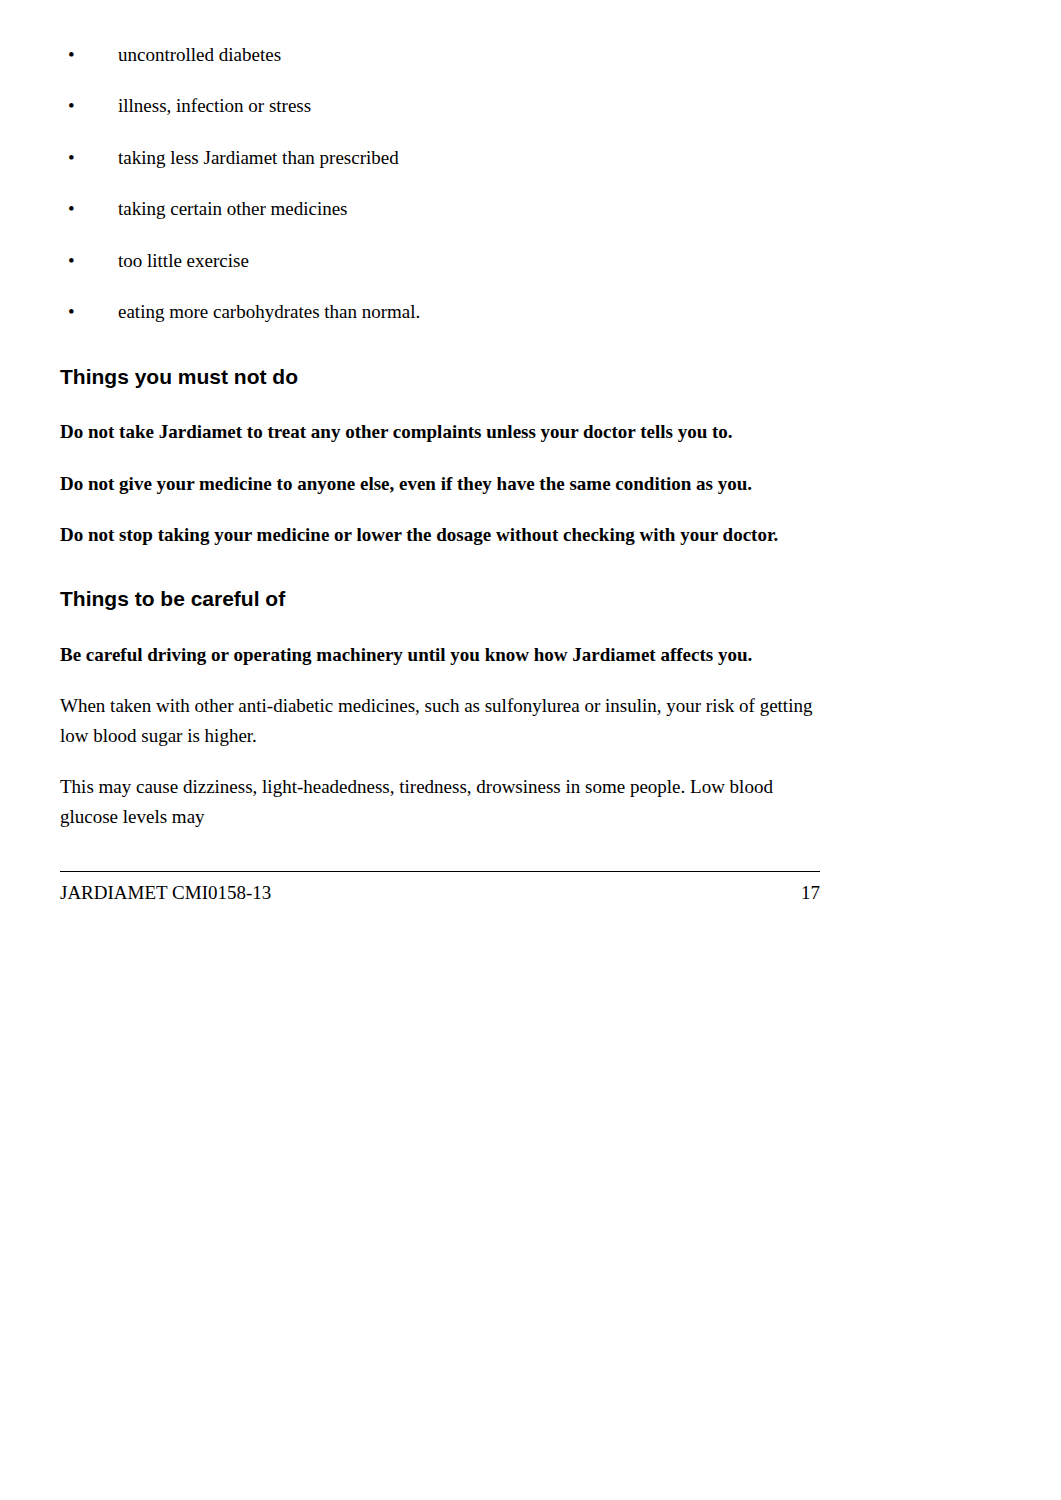uncontrolled diabetes
illness, infection or stress
taking less Jardiamet than prescribed
taking certain other medicines
too little exercise
eating more carbohydrates than normal.
Things you must not do
Do not take Jardiamet to treat any other complaints unless your doctor tells you to.
Do not give your medicine to anyone else, even if they have the same condition as you.
Do not stop taking your medicine or lower the dosage without checking with your doctor.
Things to be careful of
Be careful driving or operating machinery until you know how Jardiamet affects you.
When taken with other anti-diabetic medicines, such as sulfonylurea or insulin, your risk of getting low blood sugar is higher.
This may cause dizziness, light-headedness, tiredness, drowsiness in some people. Low blood glucose levels may
JARDIAMET CMI0158-13 17